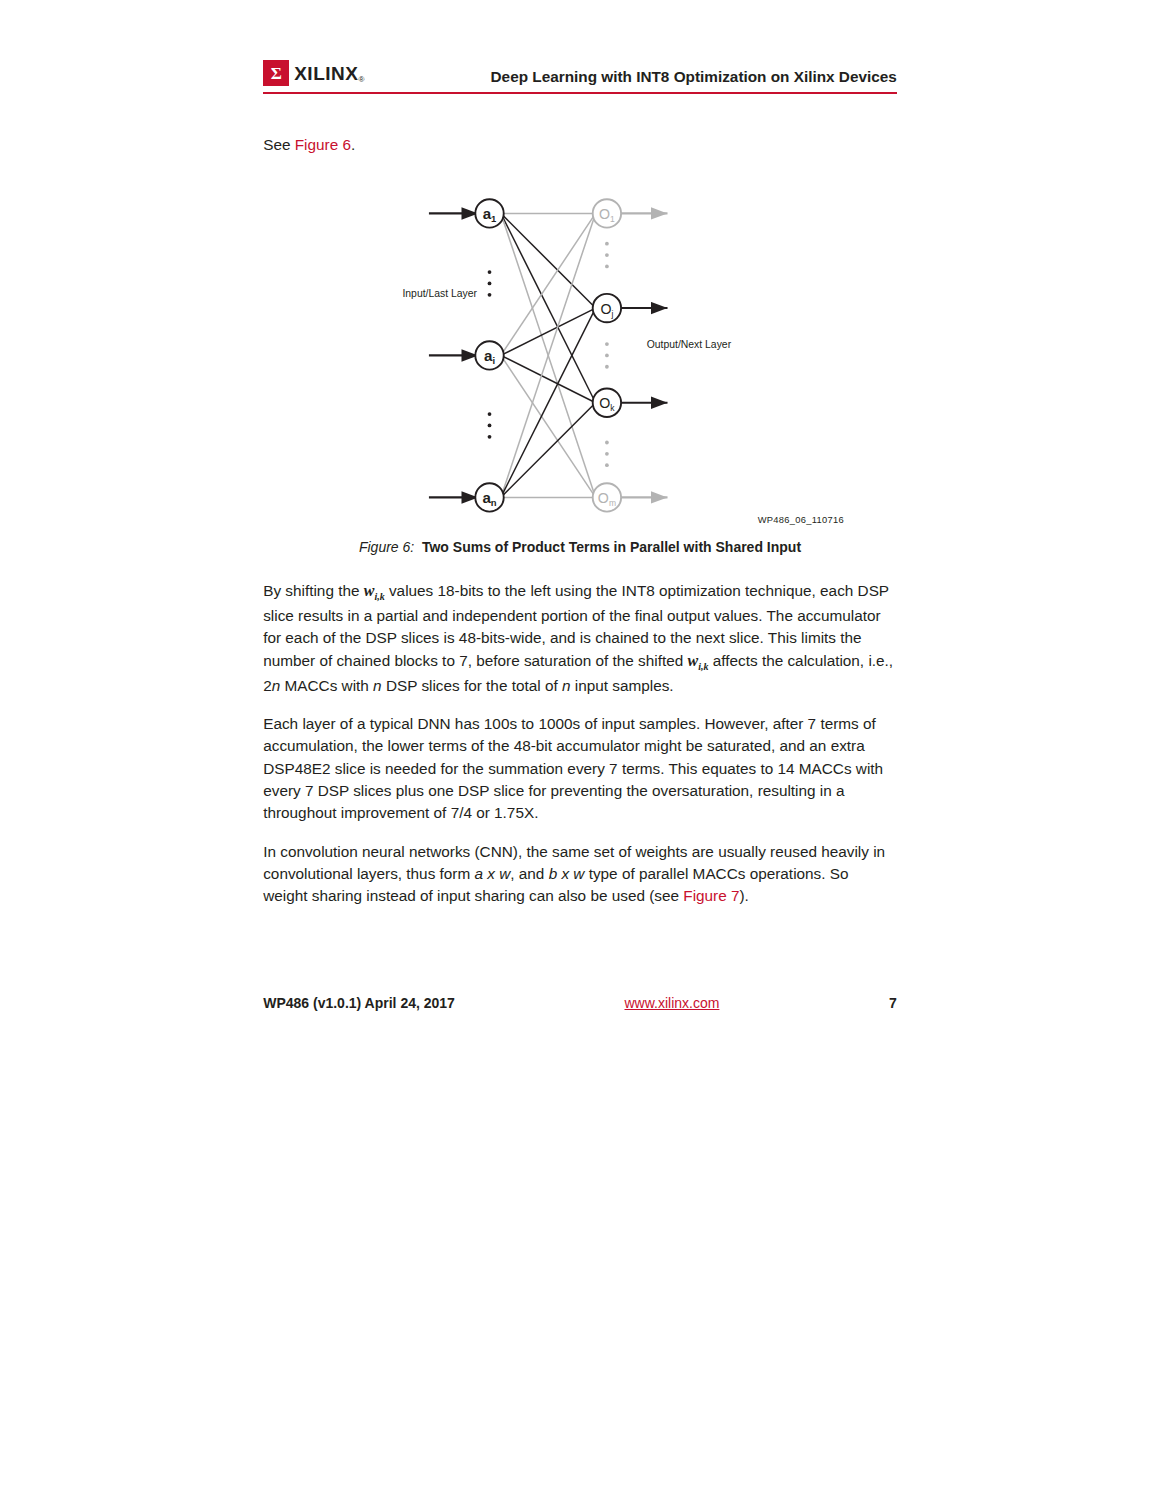Σ
XILINX®
Deep Learning with INT8 Optimization on Xilinx Devices
See Figure 6.
a1 ai an O1 Oj Ok Om Input/Last Layer Output/Next Layer
WP486_06_110716
Figure 6: Two Sums of Product Terms in Parallel with Shared Input
By shifting the wi,k values 18-bits to the left using the INT8 optimization technique, each DSP slice results in a partial and independent portion of the final output values. The accumulator for each of the DSP slices is 48-bits-wide, and is chained to the next slice. This limits the number of chained blocks to 7, before saturation of the shifted wi,k affects the calculation, i.e., 2n MACCs with n DSP slices for the total of n input samples.
Each layer of a typical DNN has 100s to 1000s of input samples. However, after 7 terms of accumulation, the lower terms of the 48-bit accumulator might be saturated, and an extra DSP48E2 slice is needed for the summation every 7 terms. This equates to 14 MACCs with every 7 DSP slices plus one DSP slice for preventing the oversaturation, resulting in a throughout improvement of 7/4 or 1.75X.
In convolution neural networks (CNN), the same set of weights are usually reused heavily in convolutional layers, thus form a x w, and b x w type of parallel MACCs operations. So weight sharing instead of input sharing can also be used (see Figure 7).
WP486 (v1.0.1) April 24, 2017
www.xilinx.com
7